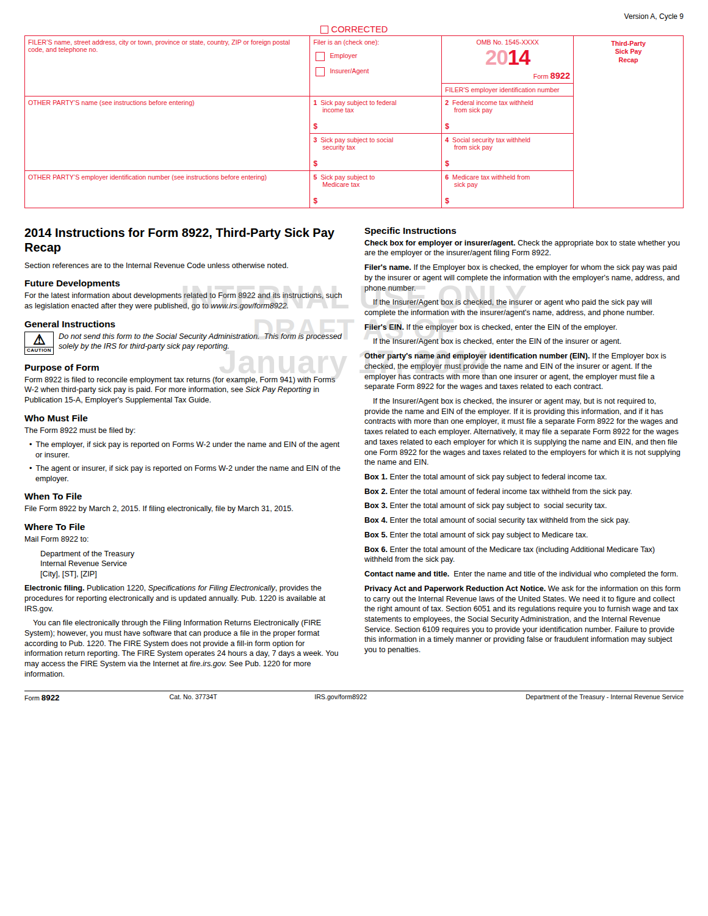Version A, Cycle 9
CORRECTED
| FILER’S name, street address, city or town, province or state, country, ZIP or foreign postal code, and telephone no. | Filer is an (check one): Employer Insurer/Agent | OMB No. 1545-XXXX 20 14 Form 8922 | Third-Party Sick Pay Recap |
| FILER'S employer identification number |
| OTHER PARTY’S name (see instructions before entering) | 1 Sick pay subject to federal income tax $ | 2 Federal income tax withheld from sick pay $ |
| 3 Sick pay subject to social security tax $ | 4 Social security tax withheld from sick pay $ |
| OTHER PARTY’S employer identification number (see instructions before entering) | 5 Sick pay subject to Medicare tax $ | 6 Medicare tax withheld from sick pay $ | |
INTERNAL USE ONLY
DRAFT AS OF
January 17, 2014
2014 Instructions for Form 8922, Third-Party Sick Pay Recap
Section references are to the Internal Revenue Code unless otherwise noted.
Future Developments
For the latest information about developments related to Form 8922 and its instructions, such as legislation enacted after they were published, go to www.irs.gov/form8922.
General Instructions
⚠ CAUTION
Do not send this form to the Social Security Administration. This form is processed solely by the IRS for third-party sick pay reporting.
Purpose of Form
Form 8922 is filed to reconcile employment tax returns (for example, Form 941) with Forms W-2 when third-party sick pay is paid. For more information, see Sick Pay Reporting in Publication 15-A, Employer's Supplemental Tax Guide.
Who Must File
The Form 8922 must be filed by:
The employer, if sick pay is reported on Forms W-2 under the name and EIN of the agent or insurer.
The agent or insurer, if sick pay is reported on Forms W-2 under the name and EIN of the employer.
When To File
File Form 8922 by March 2, 2015. If filing electronically, file by March 31, 2015.
Where To File
Mail Form 8922 to:
Department of the Treasury
Internal Revenue Service
[City], [ST], [ZIP]
Electronic filing. Publication 1220, Specifications for Filing Electronically, provides the procedures for reporting electronically and is updated annually. Pub. 1220 is available at IRS.gov.
You can file electronically through the Filing Information Returns Electronically (FIRE System); however, you must have software that can produce a file in the proper format according to Pub. 1220. The FIRE System does not provide a fill-in form option for information return reporting. The FIRE System operates 24 hours a day, 7 days a week. You may access the FIRE System via the Internet at fire.irs.gov. See Pub. 1220 for more information.
Specific Instructions
Check box for employer or insurer/agent. Check the appropriate box to state whether you are the employer or the insurer/agent filing Form 8922.
Filer's name. If the Employer box is checked, the employer for whom the sick pay was paid by the insurer or agent will complete the information with the employer's name, address, and phone number.
If the Insurer/Agent box is checked, the insurer or agent who paid the sick pay will complete the information with the insurer/agent's name, address, and phone number.
Filer's EIN. If the employer box is checked, enter the EIN of the employer.
If the Insurer/Agent box is checked, enter the EIN of the insurer or agent.
Other party's name and employer identification number (EIN). If the Employer box is checked, the employer must provide the name and EIN of the insurer or agent. If the employer has contracts with more than one insurer or agent, the employer must file a separate Form 8922 for the wages and taxes related to each contract.
If the Insurer/Agent box is checked, the insurer or agent may, but is not required to, provide the name and EIN of the employer. If it is providing this information, and if it has contracts with more than one employer, it must file a separate Form 8922 for the wages and taxes related to each employer. Alternatively, it may file a separate Form 8922 for the wages and taxes related to each employer for which it is supplying the name and EIN, and then file one Form 8922 for the wages and taxes related to the employers for which it is not supplying the name and EIN.
Box 1. Enter the total amount of sick pay subject to federal income tax.
Box 2. Enter the total amount of federal income tax withheld from the sick pay.
Box 3. Enter the total amount of sick pay subject to social security tax.
Box 4. Enter the total amount of social security tax withheld from the sick pay.
Box 5. Enter the total amount of sick pay subject to Medicare tax.
Box 6. Enter the total amount of the Medicare tax (including Additional Medicare Tax) withheld from the sick pay.
Contact name and title. Enter the name and title of the individual who completed the form.
Privacy Act and Paperwork Reduction Act Notice. We ask for the information on this form to carry out the Internal Revenue laws of the United States. We need it to figure and collect the right amount of tax. Section 6051 and its regulations require you to furnish wage and tax statements to employees, the Social Security Administration, and the Internal Revenue Service. Section 6109 requires you to provide your identification number. Failure to provide this information in a timely manner or providing false or fraudulent information may subject you to penalties.
Form 8922
Cat. No. 37734T
IRS.gov/form8922
Department of the Treasury - Internal Revenue Service